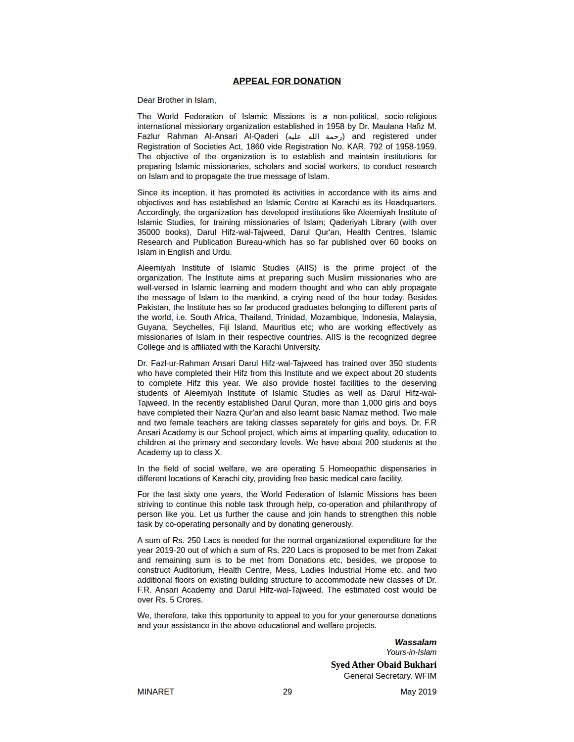APPEAL FOR DONATION
Dear Brother in Islam,
The World Federation of Islamic Missions is a non-political, socio-religious international missionary organization established in 1958 by Dr. Maulana Hafiz M. Fazlur Rahman Al-Ansari Al-Qaderi (رحمة الله عليه) and registered under Registration of Societies Act, 1860 vide Registration No. KAR. 792 of 1958-1959. The objective of the organization is to establish and maintain institutions for preparing Islamic missionaries, scholars and social workers, to conduct research on Islam and to propagate the true message of Islam.
Since its inception, it has promoted its activities in accordance with its aims and objectives and has established an Islamic Centre at Karachi as its Headquarters. Accordingly, the organization has developed institutions like Aleemiyah Institute of Islamic Studies, for training missionaries of Islam; Qaderiyah Library (with over 35000 books), Darul Hifz-wal-Tajweed, Darul Qur'an, Health Centres, Islamic Research and Publication Bureau-which has so far published over 60 books on Islam in English and Urdu.
Aleemiyah Institute of Islamic Studies (AIIS) is the prime project of the organization. The Institute aims at preparing such Muslim missionaries who are well-versed in Islamic learning and modern thought and who can ably propagate the message of Islam to the mankind, a crying need of the hour today. Besides Pakistan, the Institute has so far produced graduates belonging to different parts of the world, i.e. South Africa, Thailand, Trinidad, Mozambique, Indonesia, Malaysia, Guyana, Seychelles, Fiji Island, Mauritius etc; who are working effectively as missionaries of Islam in their respective countries. AIIS is the recognized degree College and is affiliated with the Karachi University.
Dr. Fazl-ur-Rahman Ansari Darul Hifz-wal-Tajweed has trained over 350 students who have completed their Hifz from this Institute and we expect about 20 students to complete Hifz this year. We also provide hostel facilities to the deserving students of Aleemiyah Institute of Islamic Studies as well as Darul Hifz-wal-Tajweed. In the recently established Darul Quran, more than 1,000 girls and boys have completed their Nazra Qur'an and also learnt basic Namaz method. Two male and two female teachers are taking classes separately for girls and boys. Dr. F.R Ansari Academy is our School project, which aims at imparting quality, education to children at the primary and secondary levels. We have about 200 students at the Academy up to class X.
In the field of social welfare, we are operating 5 Homeopathic dispensaries in different locations of Karachi city, providing free basic medical care facility.
For the last sixty one years, the World Federation of Islamic Missions has been striving to continue this noble task through help, co-operation and philanthropy of person like you. Let us further the cause and join hands to strengthen this noble task by co-operating personally and by donating generously.
A sum of Rs. 250 Lacs is needed for the normal organizational expenditure for the year 2019-20 out of which a sum of Rs. 220 Lacs is proposed to be met from Zakat and remaining sum is to be met from Donations etc, besides, we propose to construct Auditorium, Health Centre, Mess, Ladies Industrial Home etc. and two additional floors on existing building structure to accommodate new classes of Dr. F.R. Ansari Academy and Darul Hifz-wal-Tajweed. The estimated cost would be over Rs. 5 Crores.
We, therefore, take this opportunity to appeal to you for your generourse donations and your assistance in the above educational and welfare projects.
Wassalam Yours-in-Islam Syed Ather Obaid Bukhari General Secretary. WFIM
MINARET
29
May 2019